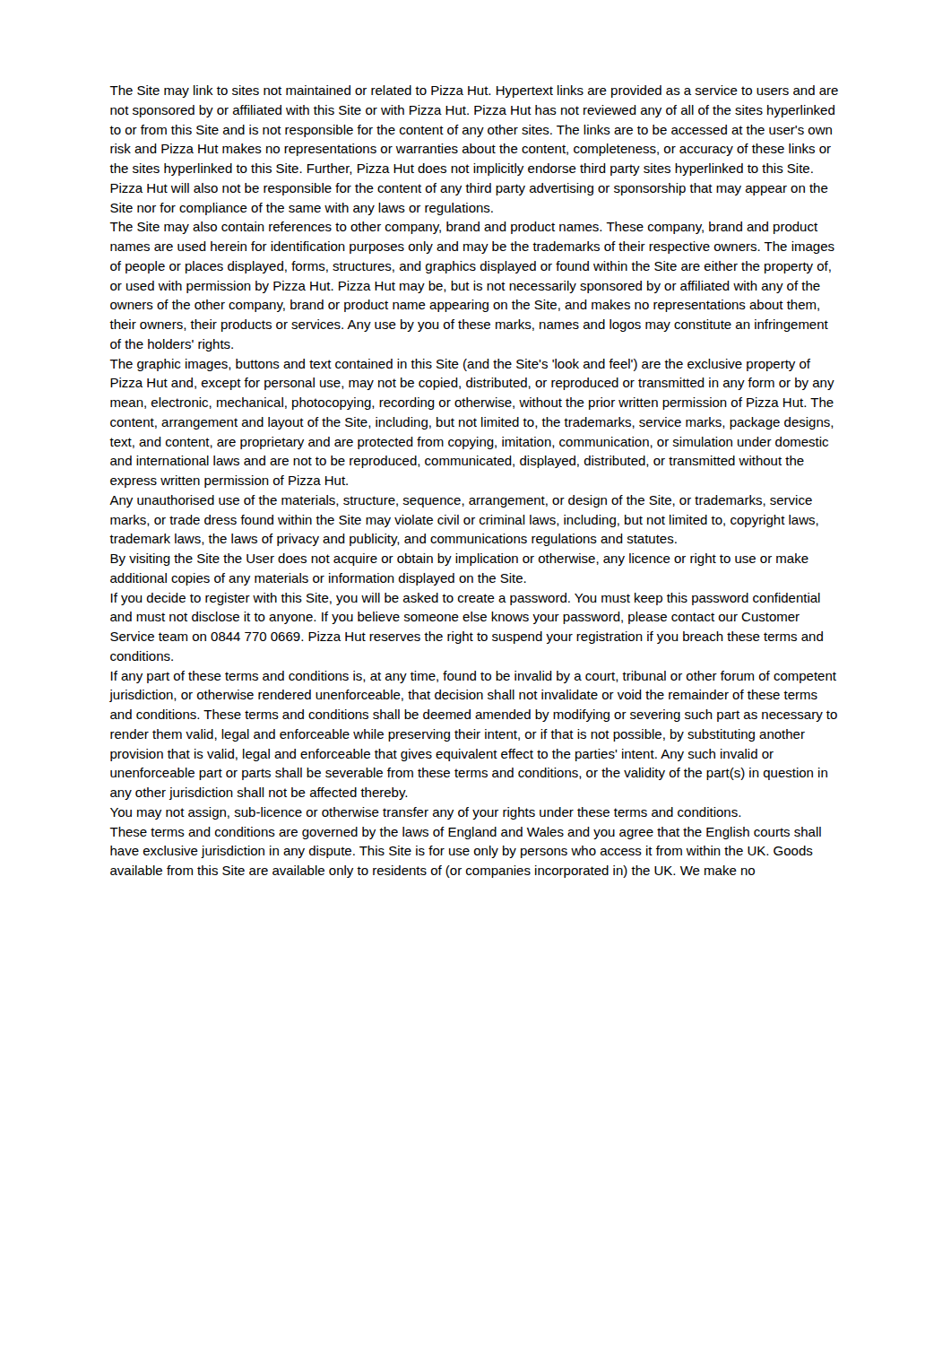The Site may link to sites not maintained or related to Pizza Hut. Hypertext links are provided as a service to users and are not sponsored by or affiliated with this Site or with Pizza Hut. Pizza Hut has not reviewed any of all of the sites hyperlinked to or from this Site and is not responsible for the content of any other sites. The links are to be accessed at the user's own risk and Pizza Hut makes no representations or warranties about the content, completeness, or accuracy of these links or the sites hyperlinked to this Site. Further, Pizza Hut does not implicitly endorse third party sites hyperlinked to this Site. Pizza Hut will also not be responsible for the content of any third party advertising or sponsorship that may appear on the Site nor for compliance of the same with any laws or regulations.
The Site may also contain references to other company, brand and product names. These company, brand and product names are used herein for identification purposes only and may be the trademarks of their respective owners. The images of people or places displayed, forms, structures, and graphics displayed or found within the Site are either the property of, or used with permission by Pizza Hut. Pizza Hut may be, but is not necessarily sponsored by or affiliated with any of the owners of the other company, brand or product name appearing on the Site, and makes no representations about them, their owners, their products or services. Any use by you of these marks, names and logos may constitute an infringement of the holders' rights.
The graphic images, buttons and text contained in this Site (and the Site's 'look and feel') are the exclusive property of Pizza Hut and, except for personal use, may not be copied, distributed, or reproduced or transmitted in any form or by any mean, electronic, mechanical, photocopying, recording or otherwise, without the prior written permission of Pizza Hut. The content, arrangement and layout of the Site, including, but not limited to, the trademarks, service marks, package designs, text, and content, are proprietary and are protected from copying, imitation, communication, or simulation under domestic and international laws and are not to be reproduced, communicated, displayed, distributed, or transmitted without the express written permission of Pizza Hut.
Any unauthorised use of the materials, structure, sequence, arrangement, or design of the Site, or trademarks, service marks, or trade dress found within the Site may violate civil or criminal laws, including, but not limited to, copyright laws, trademark laws, the laws of privacy and publicity, and communications regulations and statutes.
By visiting the Site the User does not acquire or obtain by implication or otherwise, any licence or right to use or make additional copies of any materials or information displayed on the Site.
If you decide to register with this Site, you will be asked to create a password. You must keep this password confidential and must not disclose it to anyone. If you believe someone else knows your password, please contact our Customer Service team on 0844 770 0669. Pizza Hut reserves the right to suspend your registration if you breach these terms and conditions.
If any part of these terms and conditions is, at any time, found to be invalid by a court, tribunal or other forum of competent jurisdiction, or otherwise rendered unenforceable, that decision shall not invalidate or void the remainder of these terms and conditions. These terms and conditions shall be deemed amended by modifying or severing such part as necessary to render them valid, legal and enforceable while preserving their intent, or if that is not possible, by substituting another provision that is valid, legal and enforceable that gives equivalent effect to the parties' intent. Any such invalid or unenforceable part or parts shall be severable from these terms and conditions, or the validity of the part(s) in question in any other jurisdiction shall not be affected thereby.
You may not assign, sub-licence or otherwise transfer any of your rights under these terms and conditions.
These terms and conditions are governed by the laws of England and Wales and you agree that the English courts shall have exclusive jurisdiction in any dispute. This Site is for use only by persons who access it from within the UK. Goods available from this Site are available only to residents of (or companies incorporated in) the UK. We make no